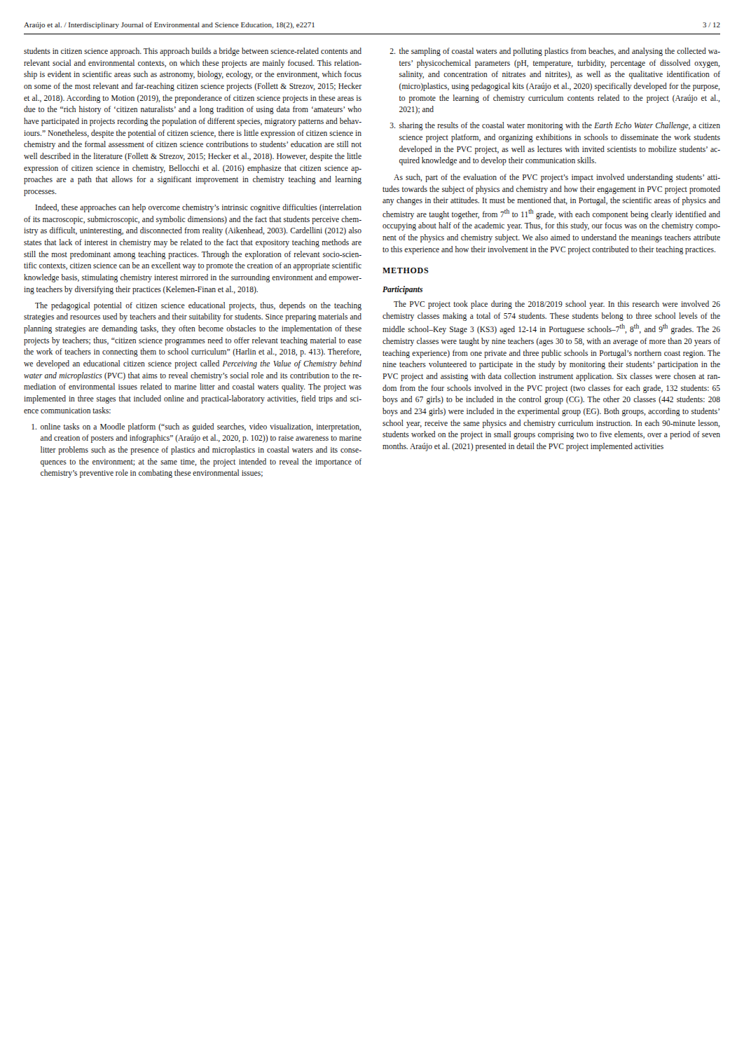Araújo et al. / Interdisciplinary Journal of Environmental and Science Education, 18(2), e2271 3 / 12
students in citizen science approach. This approach builds a bridge between science-related contents and relevant social and environmental contexts, on which these projects are mainly focused. This relationship is evident in scientific areas such as astronomy, biology, ecology, or the environment, which focus on some of the most relevant and far-reaching citizen science projects (Follett & Strezov, 2015; Hecker et al., 2018). According to Motion (2019), the preponderance of citizen science projects in these areas is due to the “rich history of ‘citizen naturalists’ and a long tradition of using data from ‘amateurs’ who have participated in projects recording the population of different species, migratory patterns and behaviours.” Nonetheless, despite the potential of citizen science, there is little expression of citizen science in chemistry and the formal assessment of citizen science contributions to students’ education are still not well described in the literature (Follett & Strezov, 2015; Hecker et al., 2018). However, despite the little expression of citizen science in chemistry, Bellocchi et al. (2016) emphasize that citizen science approaches are a path that allows for a significant improvement in chemistry teaching and learning processes.
Indeed, these approaches can help overcome chemistry’s intrinsic cognitive difficulties (interrelation of its macroscopic, submicroscopic, and symbolic dimensions) and the fact that students perceive chemistry as difficult, uninteresting, and disconnected from reality (Aikenhead, 2003). Cardellini (2012) also states that lack of interest in chemistry may be related to the fact that expository teaching methods are still the most predominant among teaching practices. Through the exploration of relevant socio-scientific contexts, citizen science can be an excellent way to promote the creation of an appropriate scientific knowledge basis, stimulating chemistry interest mirrored in the surrounding environment and empowering teachers by diversifying their practices (Kelemen-Finan et al., 2018).
The pedagogical potential of citizen science educational projects, thus, depends on the teaching strategies and resources used by teachers and their suitability for students. Since preparing materials and planning strategies are demanding tasks, they often become obstacles to the implementation of these projects by teachers; thus, “citizen science programmes need to offer relevant teaching material to ease the work of teachers in connecting them to school curriculum” (Harlin et al., 2018, p. 413). Therefore, we developed an educational citizen science project called Perceiving the Value of Chemistry behind water and microplastics (PVC) that aims to reveal chemistry’s social role and its contribution to the remediation of environmental issues related to marine litter and coastal waters quality. The project was implemented in three stages that included online and practical-laboratory activities, field trips and science communication tasks:
online tasks on a Moodle platform (“such as guided searches, video visualization, interpretation, and creation of posters and infographics” (Araújo et al., 2020, p. 102)) to raise awareness to marine litter problems such as the presence of plastics and microplastics in coastal waters and its consequences to the environment; at the same time, the project intended to reveal the importance of chemistry’s preventive role in combating these environmental issues;
the sampling of coastal waters and polluting plastics from beaches, and analysing the collected waters’ physicochemical parameters (pH, temperature, turbidity, percentage of dissolved oxygen, salinity, and concentration of nitrates and nitrites), as well as the qualitative identification of (micro)plastics, using pedagogical kits (Araújo et al., 2020) specifically developed for the purpose, to promote the learning of chemistry curriculum contents related to the project (Araújo et al., 2021); and
sharing the results of the coastal water monitoring with the Earth Echo Water Challenge, a citizen science project platform, and organizing exhibitions in schools to disseminate the work students developed in the PVC project, as well as lectures with invited scientists to mobilize students’ acquired knowledge and to develop their communication skills.
As such, part of the evaluation of the PVC project’s impact involved understanding students’ attitudes towards the subject of physics and chemistry and how their engagement in PVC project promoted any changes in their attitudes. It must be mentioned that, in Portugal, the scientific areas of physics and chemistry are taught together, from 7th to 11th grade, with each component being clearly identified and occupying about half of the academic year. Thus, for this study, our focus was on the chemistry component of the physics and chemistry subject. We also aimed to understand the meanings teachers attribute to this experience and how their involvement in the PVC project contributed to their teaching practices.
Methods
Participants
The PVC project took place during the 2018/2019 school year. In this research were involved 26 chemistry classes making a total of 574 students. These students belong to three school levels of the middle school–Key Stage 3 (KS3) aged 12-14 in Portuguese schools–7th, 8th, and 9th grades. The 26 chemistry classes were taught by nine teachers (ages 30 to 58, with an average of more than 20 years of teaching experience) from one private and three public schools in Portugal’s northern coast region. The nine teachers volunteered to participate in the study by monitoring their students’ participation in the PVC project and assisting with data collection instrument application. Six classes were chosen at random from the four schools involved in the PVC project (two classes for each grade, 132 students: 65 boys and 67 girls) to be included in the control group (CG). The other 20 classes (442 students: 208 boys and 234 girls) were included in the experimental group (EG). Both groups, according to students’ school year, receive the same physics and chemistry curriculum instruction. In each 90-minute lesson, students worked on the project in small groups comprising two to five elements, over a period of seven months. Araújo et al. (2021) presented in detail the PVC project implemented activities